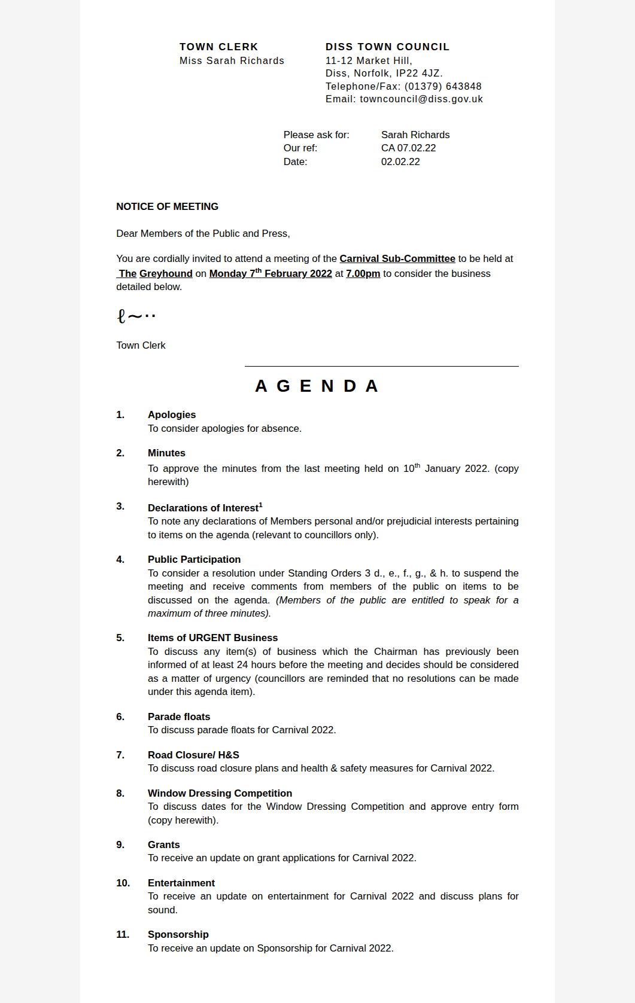TOWN CLERK
Miss Sarah Richards
DISS TOWN COUNCIL
11-12 Market Hill,
Diss, Norfolk, IP22 4JZ.
Telephone/Fax: (01379) 643848
Email: towncouncil@diss.gov.uk
| Please ask for: | Sarah Richards |
| Our ref: | CA 07.02.22 |
| Date: | 02.02.22 |
NOTICE OF MEETING
Dear Members of the Public and Press,
You are cordially invited to attend a meeting of the Carnival Sub-Committee to be held at The Greyhound on Monday 7th February 2022 at 7.00pm to consider the business detailed below.
ℓ∼⋅⋅
Town Clerk
A G E N D A
Apologies To consider apologies for absence.
Minutes To approve the minutes from the last meeting held on 10th January 2022. (copy herewith)
Declarations of Interest1 To note any declarations of Members personal and/or prejudicial interests pertaining to items on the agenda (relevant to councillors only).
Public Participation To consider a resolution under Standing Orders 3 d., e., f., g., & h. to suspend the meeting and receive comments from members of the public on items to be discussed on the agenda. (Members of the public are entitled to speak for a maximum of three minutes).
Items of URGENT Business To discuss any item(s) of business which the Chairman has previously been informed of at least 24 hours before the meeting and decides should be considered as a matter of urgency (councillors are reminded that no resolutions can be made under this agenda item).
Parade floats To discuss parade floats for Carnival 2022.
Road Closure/ H&S To discuss road closure plans and health & safety measures for Carnival 2022.
Window Dressing Competition To discuss dates for the Window Dressing Competition and approve entry form (copy herewith).
Grants To receive an update on grant applications for Carnival 2022.
Entertainment To receive an update on entertainment for Carnival 2022 and discuss plans for sound.
Sponsorship To receive an update on Sponsorship for Carnival 2022.